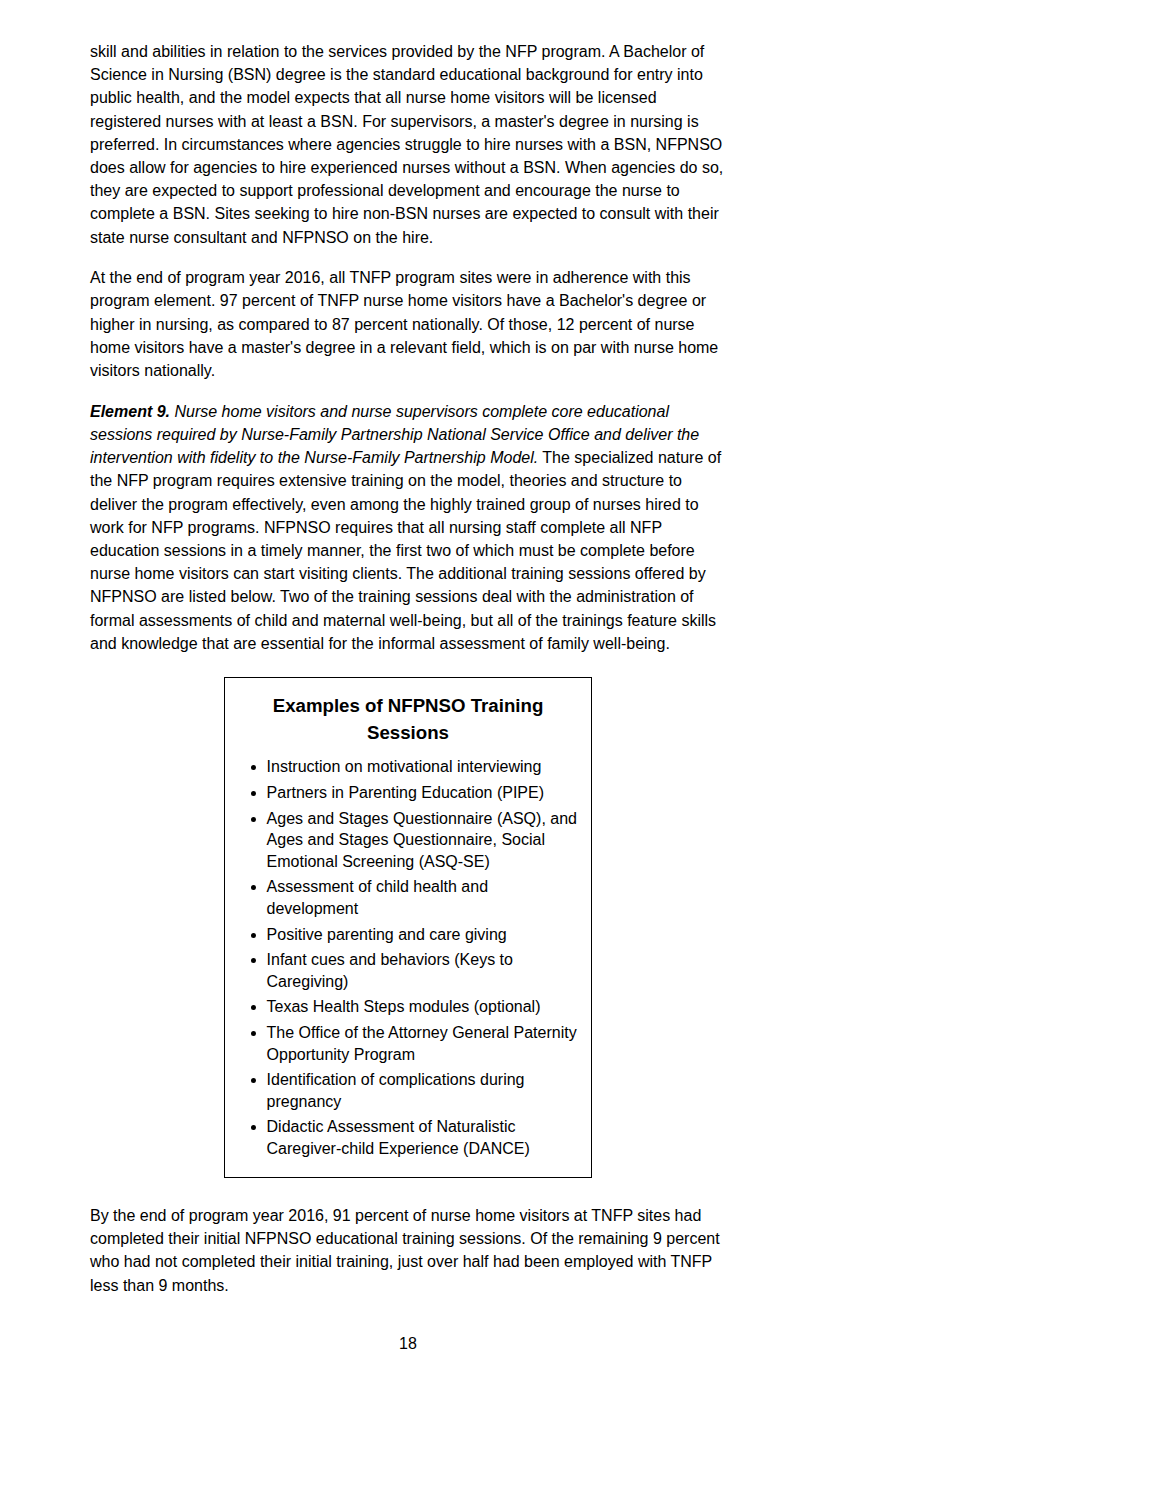skill and abilities in relation to the services provided by the NFP program. A Bachelor of Science in Nursing (BSN) degree is the standard educational background for entry into public health, and the model expects that all nurse home visitors will be licensed registered nurses with at least a BSN. For supervisors, a master's degree in nursing is preferred. In circumstances where agencies struggle to hire nurses with a BSN, NFPNSO does allow for agencies to hire experienced nurses without a BSN. When agencies do so, they are expected to support professional development and encourage the nurse to complete a BSN. Sites seeking to hire non-BSN nurses are expected to consult with their state nurse consultant and NFPNSO on the hire.
At the end of program year 2016, all TNFP program sites were in adherence with this program element. 97 percent of TNFP nurse home visitors have a Bachelor's degree or higher in nursing, as compared to 87 percent nationally. Of those, 12 percent of nurse home visitors have a master's degree in a relevant field, which is on par with nurse home visitors nationally.
Element 9. Nurse home visitors and nurse supervisors complete core educational sessions required by Nurse-Family Partnership National Service Office and deliver the intervention with fidelity to the Nurse-Family Partnership Model. The specialized nature of the NFP program requires extensive training on the model, theories and structure to deliver the program effectively, even among the highly trained group of nurses hired to work for NFP programs. NFPNSO requires that all nursing staff complete all NFP education sessions in a timely manner, the first two of which must be complete before nurse home visitors can start visiting clients. The additional training sessions offered by NFPNSO are listed below. Two of the training sessions deal with the administration of formal assessments of child and maternal well-being, but all of the trainings feature skills and knowledge that are essential for the informal assessment of family well-being.
Examples of NFPNSO Training Sessions
Instruction on motivational interviewing
Partners in Parenting Education (PIPE)
Ages and Stages Questionnaire (ASQ), and Ages and Stages Questionnaire, Social Emotional Screening (ASQ-SE)
Assessment of child health and development
Positive parenting and care giving
Infant cues and behaviors (Keys to Caregiving)
Texas Health Steps modules (optional)
The Office of the Attorney General Paternity Opportunity Program
Identification of complications during pregnancy
Didactic Assessment of Naturalistic Caregiver-child Experience (DANCE)
By the end of program year 2016, 91 percent of nurse home visitors at TNFP sites had completed their initial NFPNSO educational training sessions. Of the remaining 9 percent who had not completed their initial training, just over half had been employed with TNFP less than 9 months.
18